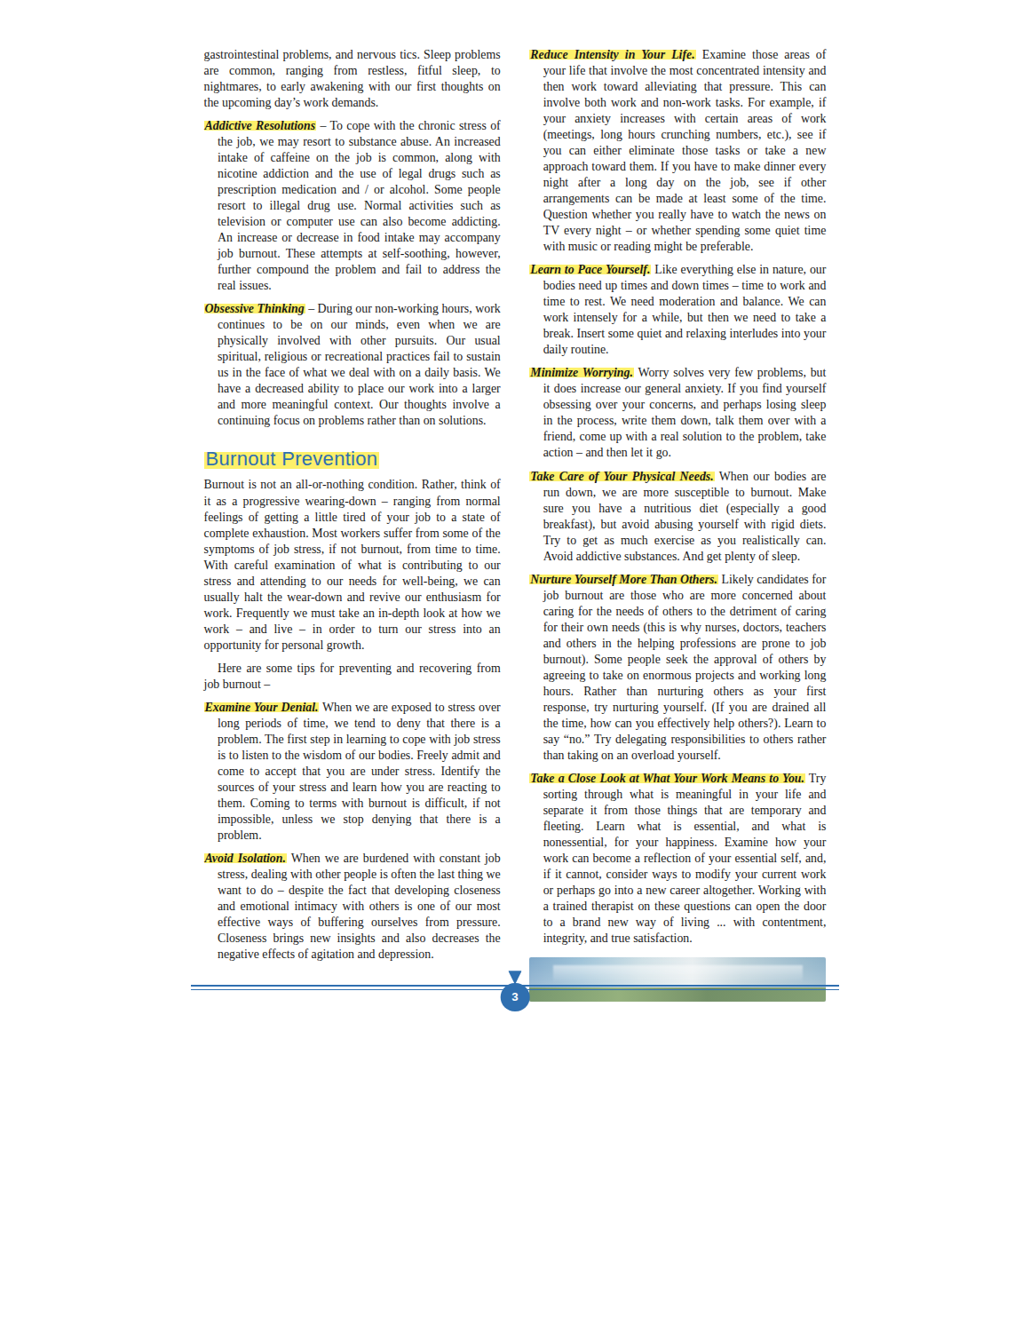gastrointestinal problems, and nervous tics. Sleep problems are common, ranging from restless, fitful sleep, to nightmares, to early awakening with our first thoughts on the upcoming day’s work demands.
Addictive Resolutions – To cope with the chronic stress of the job, we may resort to substance abuse. An increased intake of caffeine on the job is common, along with nicotine addiction and the use of legal drugs such as prescription medication and / or alcohol. Some people resort to illegal drug use. Normal activities such as television or computer use can also become addicting. An increase or decrease in food intake may accompany job burnout. These attempts at self-soothing, however, further compound the problem and fail to address the real issues.
Obsessive Thinking – During our non-working hours, work continues to be on our minds, even when we are physically involved with other pursuits. Our usual spiritual, religious or recreational practices fail to sustain us in the face of what we deal with on a daily basis. We have a decreased ability to place our work into a larger and more meaningful context. Our thoughts involve a continuing focus on problems rather than on solutions.
Burnout Prevention
Burnout is not an all-or-nothing condition. Rather, think of it as a progressive wearing-down – ranging from normal feelings of getting a little tired of your job to a state of complete exhaustion. Most workers suffer from some of the symptoms of job stress, if not burnout, from time to time. With careful examination of what is contributing to our stress and attending to our needs for well-being, we can usually halt the wear-down and revive our enthusiasm for work. Frequently we must take an in-depth look at how we work – and live – in order to turn our stress into an opportunity for personal growth.
Here are some tips for preventing and recovering from job burnout –
Examine Your Denial. When we are exposed to stress over long periods of time, we tend to deny that there is a problem. The first step in learning to cope with job stress is to listen to the wisdom of our bodies. Freely admit and come to accept that you are under stress. Identify the sources of your stress and learn how you are reacting to them. Coming to terms with burnout is difficult, if not impossible, unless we stop denying that there is a problem.
Avoid Isolation. When we are burdened with constant job stress, dealing with other people is often the last thing we want to do – despite the fact that developing closeness and emotional intimacy with others is one of our most effective ways of buffering ourselves from pressure. Closeness brings new insights and also decreases the negative effects of agitation and depression.
Reduce Intensity in Your Life. Examine those areas of your life that involve the most concentrated intensity and then work toward alleviating that pressure. This can involve both work and non-work tasks. For example, if your anxiety increases with certain areas of work (meetings, long hours crunching numbers, etc.), see if you can either eliminate those tasks or take a new approach toward them. If you have to make dinner every night after a long day on the job, see if other arrangements can be made at least some of the time. Question whether you really have to watch the news on TV every night – or whether spending some quiet time with music or reading might be preferable.
Learn to Pace Yourself. Like everything else in nature, our bodies need up times and down times – time to work and time to rest. We need moderation and balance. We can work intensely for a while, but then we need to take a break. Insert some quiet and relaxing interludes into your daily routine.
Minimize Worrying. Worry solves very few problems, but it does increase our general anxiety. If you find yourself obsessing over your concerns, and perhaps losing sleep in the process, write them down, talk them over with a friend, come up with a real solution to the problem, take action – and then let it go.
Take Care of Your Physical Needs. When our bodies are run down, we are more susceptible to burnout. Make sure you have a nutritious diet (especially a good breakfast), but avoid abusing yourself with rigid diets. Try to get as much exercise as you realistically can. Avoid addictive substances. And get plenty of sleep.
Nurture Yourself More Than Others. Likely candidates for job burnout are those who are more concerned about caring for the needs of others to the detriment of caring for their own needs (this is why nurses, doctors, teachers and others in the helping professions are prone to job burnout). Some people seek the approval of others by agreeing to take on enormous projects and working long hours. Rather than nurturing others as your first response, try nurturing yourself. (If you are drained all the time, how can you effectively help others?). Learn to say “no.” Try delegating responsibilities to others rather than taking on an overload yourself.
Take a Close Look at What Your Work Means to You. Try sorting through what is meaningful in your life and separate it from those things that are temporary and fleeting. Learn what is essential, and what is nonessential, for your happiness. Examine how your work can become a reflection of your essential self, and, if it cannot, consider ways to modify your current work or perhaps go into a new career altogether. Working with a trained therapist on these questions can open the door to a brand new way of living ... with contentment, integrity, and true satisfaction.
3